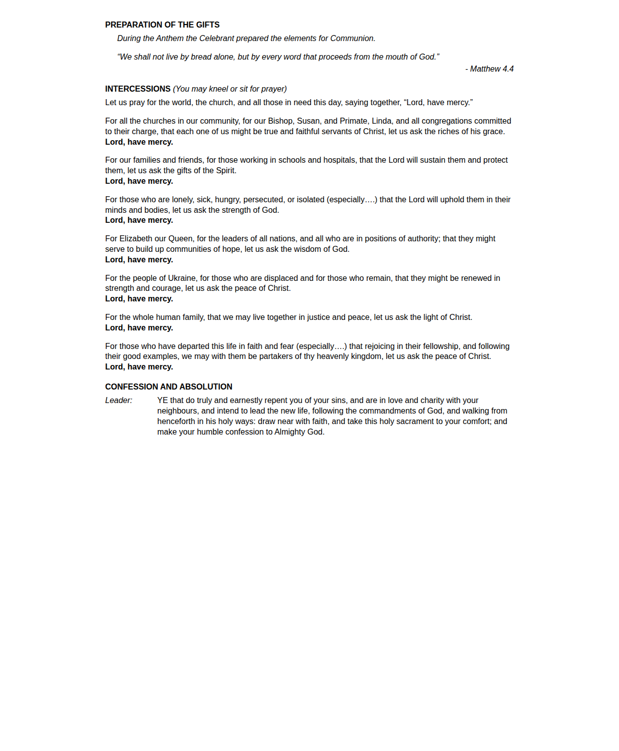Preparation of the Gifts
During the Anthem the Celebrant prepared the elements for Communion.
“We shall not live by bread alone, but by every word that proceeds from the mouth of God.”
- Matthew 4.4
Intercessions (You may kneel or sit for prayer)
Let us pray for the world, the church, and all those in need this day, saying together, “Lord, have mercy.”
For all the churches in our community, for our Bishop, Susan, and Primate, Linda, and all congregations committed to their charge, that each one of us might be true and faithful servants of Christ, let us ask the riches of his grace.
Lord, have mercy.
For our families and friends, for those working in schools and hospitals, that the Lord will sustain them and protect them, let us ask the gifts of the Spirit.
Lord, have mercy.
For those who are lonely, sick, hungry, persecuted, or isolated (especially….) that the Lord will uphold them in their minds and bodies, let us ask the strength of God.
Lord, have mercy.
For Elizabeth our Queen, for the leaders of all nations, and all who are in positions of authority; that they might serve to build up communities of hope, let us ask the wisdom of God.
Lord, have mercy.
For the people of Ukraine, for those who are displaced and for those who remain, that they might be renewed in strength and courage, let us ask the peace of Christ.
Lord, have mercy.
For the whole human family, that we may live together in justice and peace, let us ask the light of Christ.
Lord, have mercy.
For those who have departed this life in faith and fear (especially….) that rejoicing in their fellowship, and following their good examples, we may with them be partakers of thy heavenly kingdom, let us ask the peace of Christ.
Lord, have mercy.
Confession and Absolution
Leader:
YE that do truly and earnestly repent you of your sins, and are in love and charity with your neighbours, and intend to lead the new life, following the commandments of God, and walking from henceforth in his holy ways: draw near with faith, and take this holy sacrament to your comfort; and make your humble confession to Almighty God.